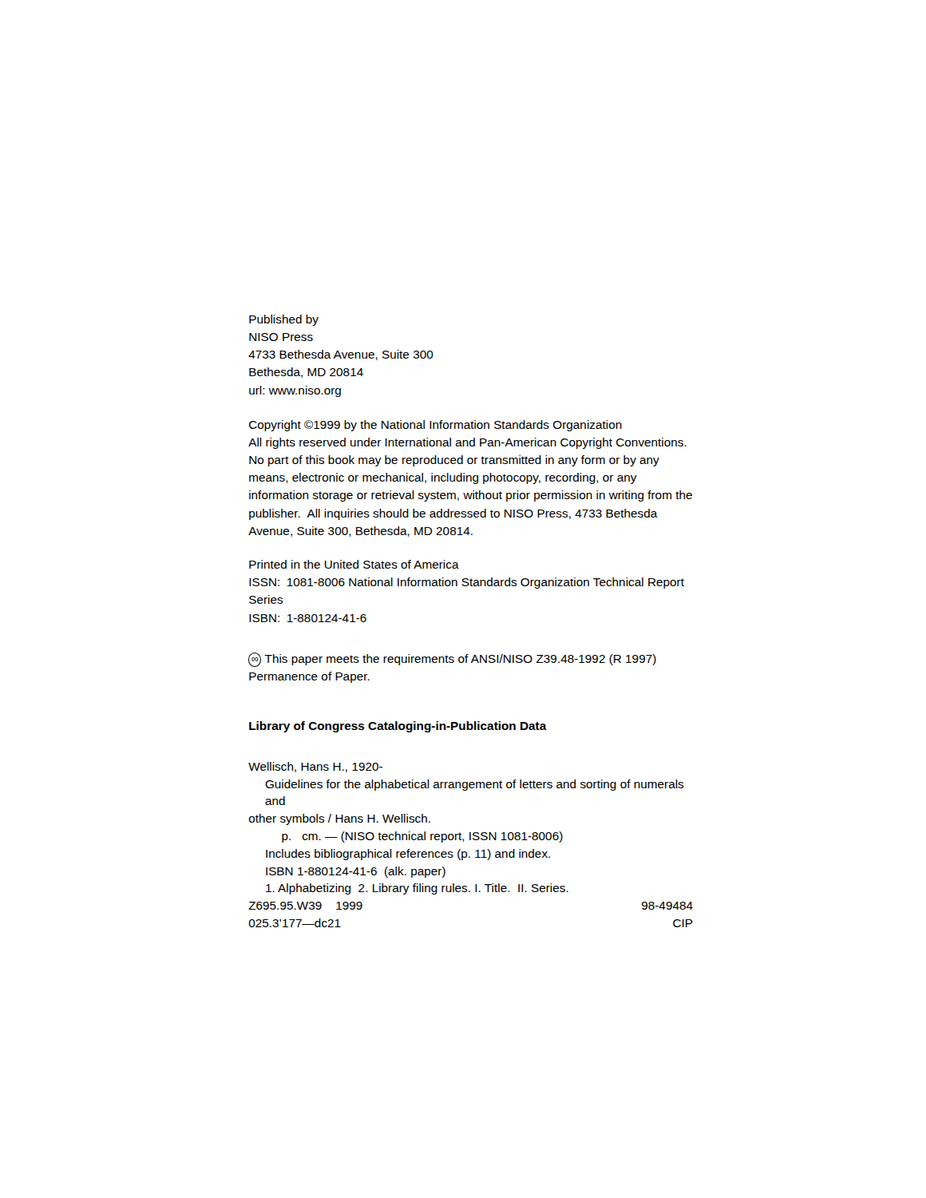Published by
NISO Press
4733 Bethesda Avenue, Suite 300
Bethesda, MD 20814
url: www.niso.org
Copyright ©1999 by the National Information Standards Organization
All rights reserved under International and Pan-American Copyright Conventions. No part of this book may be reproduced or transmitted in any form or by any means, electronic or mechanical, including photocopy, recording, or any information storage or retrieval system, without prior permission in writing from the publisher. All inquiries should be addressed to NISO Press, 4733 Bethesda Avenue, Suite 300, Bethesda, MD 20814.
Printed in the United States of America
ISSN: 1081-8006 National Information Standards Organization Technical Report Series
ISBN: 1-880124-41-6
∞This paper meets the requirements of ANSI/NISO Z39.48-1992 (R 1997) Permanence of Paper.
Library of Congress Cataloging-in-Publication Data
Wellisch, Hans H., 1920-
Guidelines for the alphabetical arrangement of letters and sorting of numerals and
other symbols / Hans H. Wellisch.
p. cm. — (NISO technical report, ISSN 1081-8006)
Includes bibliographical references (p. 11) and index.
ISBN 1-880124-41-6 (alk. paper)
1. Alphabetizing 2. Library filing rules. I. Title. II. Series.
Z695.95.W39 199998-49484
025.3’177—dc21 CIP